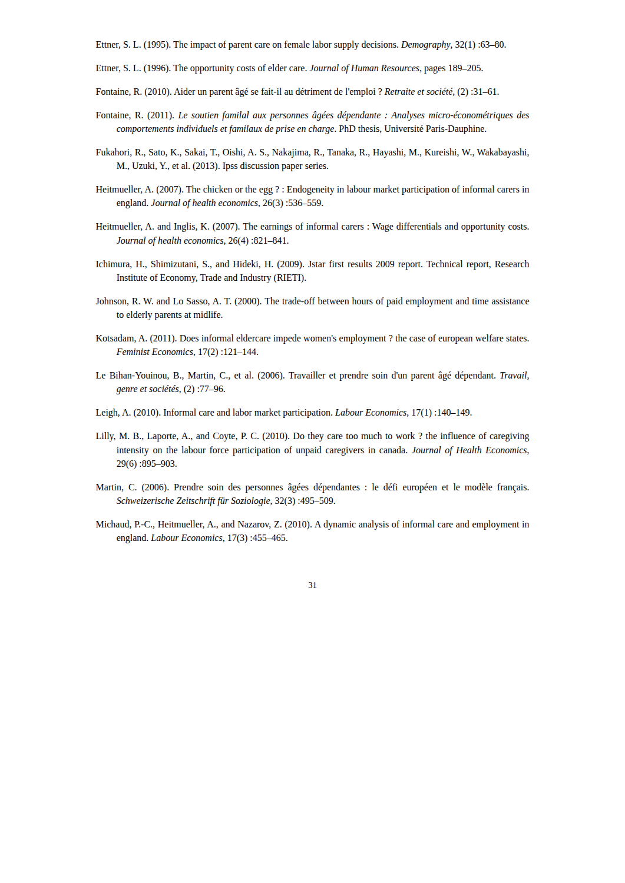Ettner, S. L. (1995). The impact of parent care on female labor supply decisions. Demography, 32(1) :63–80.
Ettner, S. L. (1996). The opportunity costs of elder care. Journal of Human Resources, pages 189–205.
Fontaine, R. (2010). Aider un parent âgé se fait-il au détriment de l'emploi ? Retraite et société, (2) :31–61.
Fontaine, R. (2011). Le soutien familal aux personnes âgées dépendante : Analyses micro-économétriques des comportements individuels et familaux de prise en charge. PhD thesis, Université Paris-Dauphine.
Fukahori, R., Sato, K., Sakai, T., Oishi, A. S., Nakajima, R., Tanaka, R., Hayashi, M., Kureishi, W., Wakabayashi, M., Uzuki, Y., et al. (2013). Ipss discussion paper series.
Heitmueller, A. (2007). The chicken or the egg ? : Endogeneity in labour market participation of informal carers in england. Journal of health economics, 26(3) :536–559.
Heitmueller, A. and Inglis, K. (2007). The earnings of informal carers : Wage differentials and opportunity costs. Journal of health economics, 26(4) :821–841.
Ichimura, H., Shimizutani, S., and Hideki, H. (2009). Jstar first results 2009 report. Technical report, Research Institute of Economy, Trade and Industry (RIETI).
Johnson, R. W. and Lo Sasso, A. T. (2000). The trade-off between hours of paid employment and time assistance to elderly parents at midlife.
Kotsadam, A. (2011). Does informal eldercare impede women's employment ? the case of european welfare states. Feminist Economics, 17(2) :121–144.
Le Bihan-Youinou, B., Martin, C., et al. (2006). Travailler et prendre soin d'un parent âgé dépendant. Travail, genre et sociétés, (2) :77–96.
Leigh, A. (2010). Informal care and labor market participation. Labour Economics, 17(1) :140–149.
Lilly, M. B., Laporte, A., and Coyte, P. C. (2010). Do they care too much to work ? the influence of caregiving intensity on the labour force participation of unpaid caregivers in canada. Journal of Health Economics, 29(6) :895–903.
Martin, C. (2006). Prendre soin des personnes âgées dépendantes : le défi européen et le modèle français. Schweizerische Zeitschrift für Soziologie, 32(3) :495–509.
Michaud, P.-C., Heitmueller, A., and Nazarov, Z. (2010). A dynamic analysis of informal care and employment in england. Labour Economics, 17(3) :455–465.
31